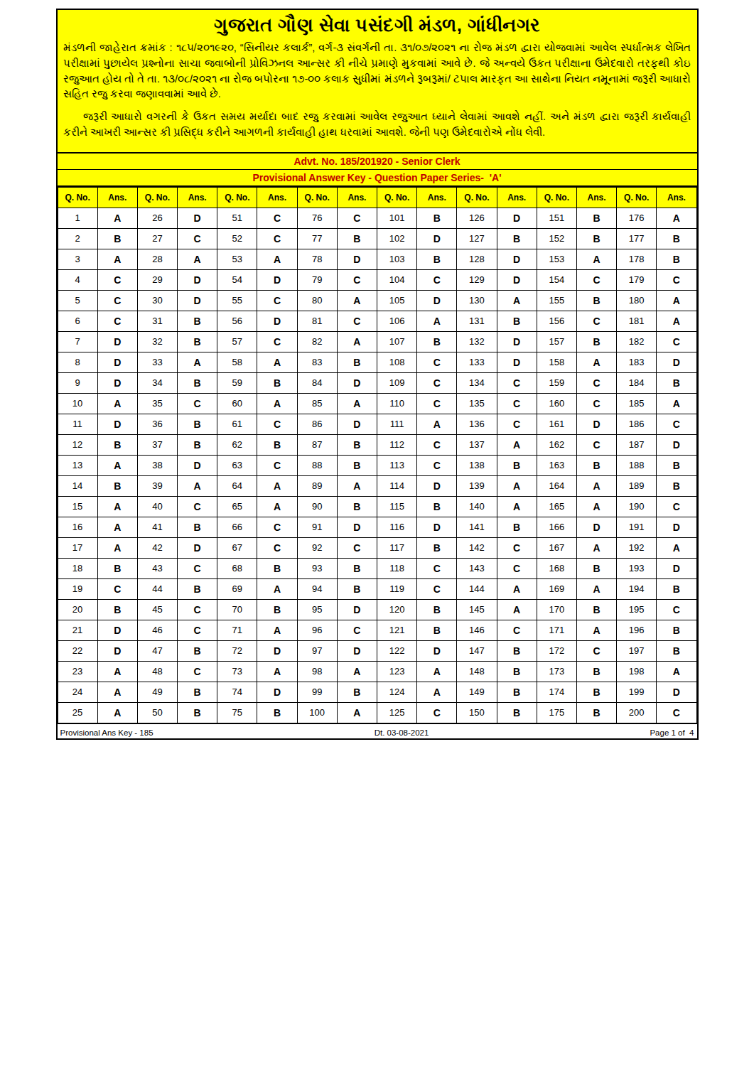ગુજરાત ગૌણ સેવા પસંદગી મંડળ, ગાંધીનગર
મંડળની જાહેરાત ક્રમાંક : ૧૮૫/૨૦૧૯૨૦, “સિનીયર કલાર્ક”, વર્ગ-૩ સંવર્ગની તા. ૩૧/૦૭/૨૦૨૧ ના રોજ મંડળ દ્વારા યોજવામાં આવેલ સ્પર્ધાત્મક લેખિત પરીક્ષામાં પુછાયેલ પ્રશ્નોના સાચા જવાબોની પ્રોવિઝનલ આન્સર કી નીચે પ્રમાણે મુકવામાં આવે છે. જે અન્વયે ઉકત પરીક્ષાના ઉમેદવારો તરફથી કોઇ રજુઆત હોય તો તે તા. ૧૩/૦૮/૨૦૨૧ ના રોજ બપોરના ૧૭-૦૦ કલાક સુધીમાં મંડળને રૂબરૂમાં/ ટપાલ મારફત આ સાથેના નિયત નમૂનામાં જરૂરી આધારો સહિત રજુ કરવા જણાવવામાં આવે છે.
જરૂરી આધારો વગરની કે ઉકત સમય મર્યાદા બાદ રજુ કરવામાં આવેલ રજુઆત ધ્યાને લેવામાં આવશે નહીં. અને મંડળ દ્વારા જરૂરી કાર્યવાહી કરીને આખરી આન્સર કી પ્રસિદ્ધ કરીને આગળની કાર્યવાહી હાથ ધરવામાં આવશે. જેની પણ ઉમેદવારોએ નોંધ લેવી.
Advt. No. 185/201920 - Senior Clerk
Provisional Answer Key - Question Paper Series- 'A'
| Q. No. | Ans. | Q. No. | Ans. | Q. No. | Ans. | Q. No. | Ans. | Q. No. | Ans. | Q. No. | Ans. | Q. No. | Ans. | Q. No. | Ans. |
| --- | --- | --- | --- | --- | --- | --- | --- | --- | --- | --- | --- | --- | --- | --- | --- |
| 1 | A | 26 | D | 51 | C | 76 | C | 101 | B | 126 | D | 151 | B | 176 | A |
| 2 | B | 27 | C | 52 | C | 77 | B | 102 | D | 127 | B | 152 | B | 177 | B |
| 3 | A | 28 | A | 53 | A | 78 | D | 103 | B | 128 | D | 153 | A | 178 | B |
| 4 | C | 29 | D | 54 | D | 79 | C | 104 | C | 129 | D | 154 | C | 179 | C |
| 5 | C | 30 | D | 55 | C | 80 | A | 105 | D | 130 | A | 155 | B | 180 | A |
| 6 | C | 31 | B | 56 | D | 81 | C | 106 | A | 131 | B | 156 | C | 181 | A |
| 7 | D | 32 | B | 57 | C | 82 | A | 107 | B | 132 | D | 157 | B | 182 | C |
| 8 | D | 33 | A | 58 | A | 83 | B | 108 | C | 133 | D | 158 | A | 183 | D |
| 9 | D | 34 | B | 59 | B | 84 | D | 109 | C | 134 | C | 159 | C | 184 | B |
| 10 | A | 35 | C | 60 | A | 85 | A | 110 | C | 135 | C | 160 | C | 185 | A |
| 11 | D | 36 | B | 61 | C | 86 | D | 111 | A | 136 | C | 161 | D | 186 | C |
| 12 | B | 37 | B | 62 | B | 87 | B | 112 | C | 137 | A | 162 | C | 187 | D |
| 13 | A | 38 | D | 63 | C | 88 | B | 113 | C | 138 | B | 163 | B | 188 | B |
| 14 | B | 39 | A | 64 | A | 89 | A | 114 | D | 139 | A | 164 | A | 189 | B |
| 15 | A | 40 | C | 65 | A | 90 | B | 115 | B | 140 | A | 165 | A | 190 | C |
| 16 | A | 41 | B | 66 | C | 91 | D | 116 | D | 141 | B | 166 | D | 191 | D |
| 17 | A | 42 | D | 67 | C | 92 | C | 117 | B | 142 | C | 167 | A | 192 | A |
| 18 | B | 43 | C | 68 | B | 93 | B | 118 | C | 143 | C | 168 | B | 193 | D |
| 19 | C | 44 | B | 69 | A | 94 | B | 119 | C | 144 | A | 169 | A | 194 | B |
| 20 | B | 45 | C | 70 | B | 95 | D | 120 | B | 145 | A | 170 | B | 195 | C |
| 21 | D | 46 | C | 71 | A | 96 | C | 121 | B | 146 | C | 171 | A | 196 | B |
| 22 | D | 47 | B | 72 | D | 97 | D | 122 | D | 147 | B | 172 | C | 197 | B |
| 23 | A | 48 | C | 73 | A | 98 | A | 123 | A | 148 | B | 173 | B | 198 | A |
| 24 | A | 49 | B | 74 | D | 99 | B | 124 | A | 149 | B | 174 | B | 199 | D |
| 25 | A | 50 | B | 75 | B | 100 | A | 125 | C | 150 | B | 175 | B | 200 | C |
Provisional Ans Key - 185 Dt. 03-08-2021 Page 1 of 4